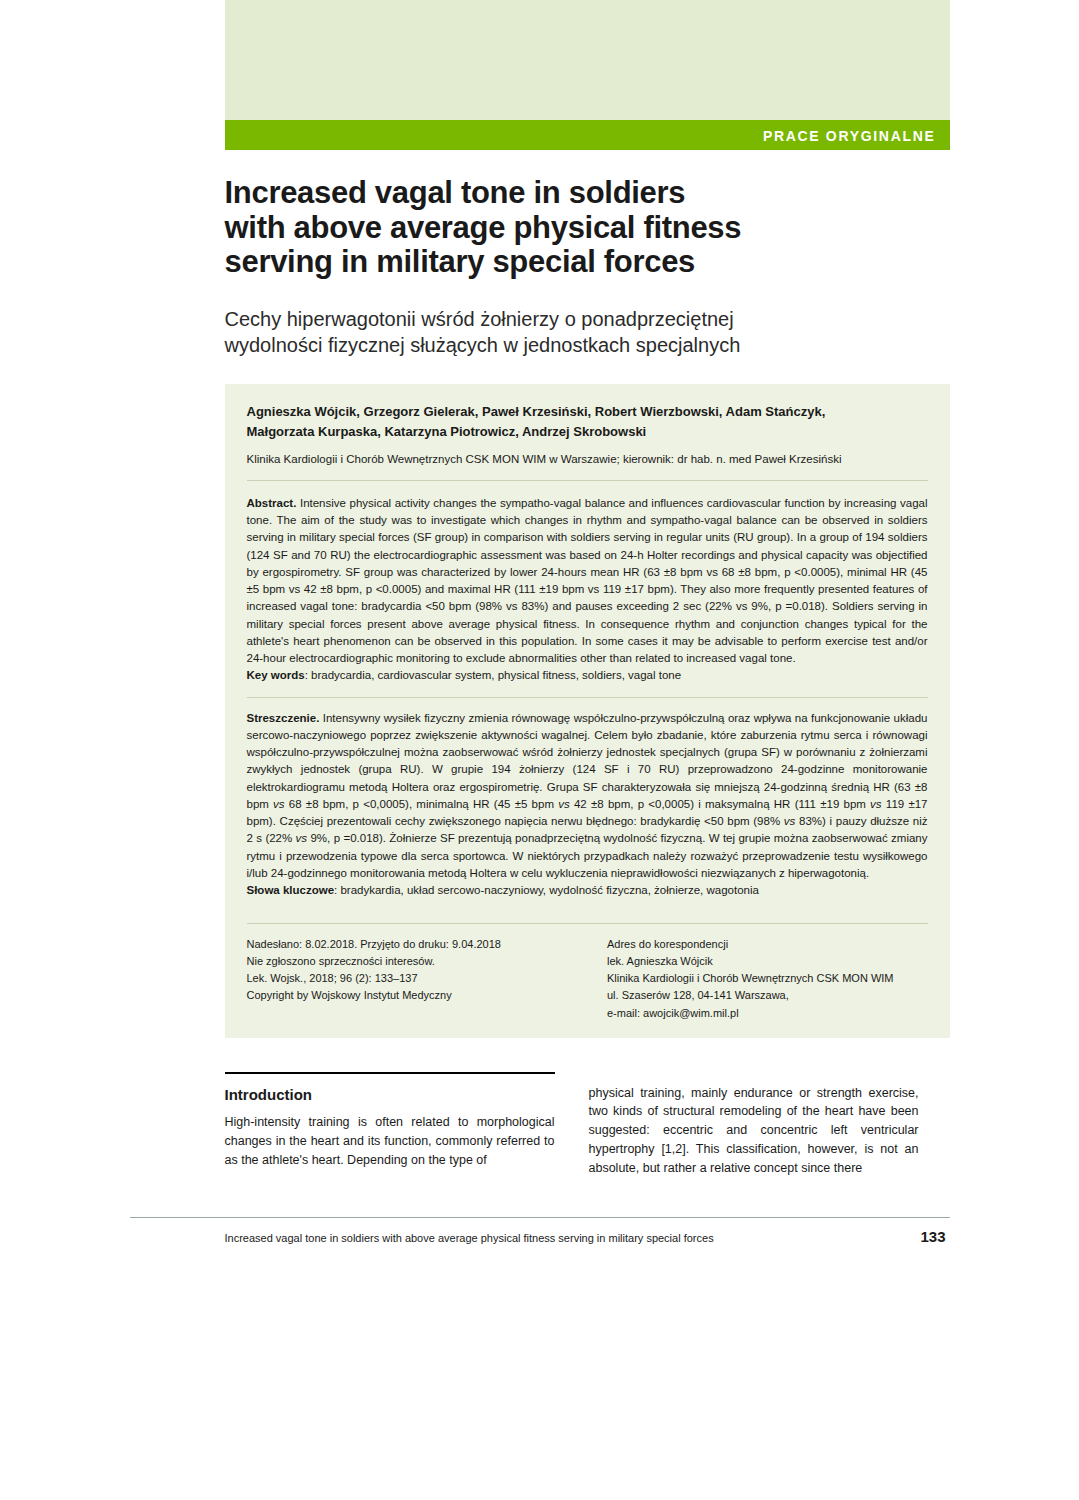Prace oryginalne
Increased vagal tone in soldiers
with above average physical fitness
serving in military special forces
Cechy hiperwagotonii wśród żołnierzy o ponadprzeciętnej
wydolności fizycznej służących w jednostkach specjalnych
Agnieszka Wójcik, Grzegorz Gielerak, Paweł Krzesiński, Robert Wierzbowski, Adam Stańczyk,
Małgorzata Kurpaska, Katarzyna Piotrowicz, Andrzej Skrobowski
Klinika Kardiologii i Chorób Wewnętrznych CSK MON WIM w Warszawie; kierownik: dr hab. n. med Paweł Krzesiński
Abstract. Intensive physical activity changes the sympatho-vagal balance and influences cardiovascular function by increasing vagal tone. The aim of the study was to investigate which changes in rhythm and sympatho-vagal balance can be observed in soldiers serving in military special forces (SF group) in comparison with soldiers serving in regular units (RU group). In a group of 194 soldiers (124 SF and 70 RU) the electrocardiographic assessment was based on 24-h Holter recordings and physical capacity was objectified by ergospirometry. SF group was characterized by lower 24-hours mean HR (63 ±8 bpm vs 68 ±8 bpm, p <0.0005), minimal HR (45 ±5 bpm vs 42 ±8 bpm, p <0.0005) and maximal HR (111 ±19 bpm vs 119 ±17 bpm). They also more frequently presented features of increased vagal tone: bradycardia <50 bpm (98% vs 83%) and pauses exceeding 2 sec (22% vs 9%, p =0.018). Soldiers serving in military special forces present above average physical fitness. In consequence rhythm and conjunction changes typical for the athlete's heart phenomenon can be observed in this population. In some cases it may be advisable to perform exercise test and/or 24-hour electrocardiographic monitoring to exclude abnormalities other than related to increased vagal tone.
Key words: bradycardia, cardiovascular system, physical fitness, soldiers, vagal tone
Streszczenie. Intensywny wysiłek fizyczny zmienia równowagę współczulno-przywspółczulną oraz wpływa na funkcjonowanie układu sercowo-naczyniowego poprzez zwiększenie aktywności wagalnej. Celem było zbadanie, które zaburzenia rytmu serca i równowagi współczulno-przywspółczulnej można zaobserwować wśród żołnierzy jednostek specjalnych (grupa SF) w porównaniu z żołnierzami zwykłych jednostek (grupa RU). W grupie 194 żołnierzy (124 SF i 70 RU) przeprowadzono 24-godzinne monitorowanie elektrokardiogramu metodą Holtera oraz ergospirometrię. Grupa SF charakteryzowała się mniejszą 24-godzinną średnią HR (63 ±8 bpm vs 68 ±8 bpm, p <0,0005), minimalną HR (45 ±5 bpm vs 42 ±8 bpm, p <0,0005) i maksymalną HR (111 ±19 bpm vs 119 ±17 bpm). Częściej prezentowali cechy zwiększonego napięcia nerwu błędnego: bradykardię <50 bpm (98% vs 83%) i pauzy dłuższe niż 2 s (22% vs 9%, p =0.018). Żołnierze SF prezentują ponadprzeciętną wydolność fizyczną. W tej grupie można zaobserwować zmiany rytmu i przewodzenia typowe dla serca sportowca. W niektórych przypadkach należy rozważyć przeprowadzenie testu wysiłkowego i/lub 24-godzinnego monitorowania metodą Holtera w celu wykluczenia nieprawidłowości niezwiązanych z hiperwagotonią.
Słowa kluczowe: bradykardia, układ sercowo-naczyniowy, wydolność fizyczna, żołnierze, wagotonia
Nadesłano: 8.02.2018. Przyjęto do druku: 9.04.2018
Nie zgłoszono sprzeczności interesów.
Lek. Wojsk., 2018; 96 (2): 133–137
Copyright by Wojskowy Instytut Medyczny
Adres do korespondencji
lek. Agnieszka Wójcik
Klinika Kardiologii i Chorób Wewnętrznych CSK MON WIM
ul. Szaserów 128, 04-141 Warszawa,
e-mail: awojcik@wim.mil.pl
Introduction
High-intensity training is often related to morphological changes in the heart and its function, commonly referred to as the athlete's heart. Depending on the type of
physical training, mainly endurance or strength exercise, two kinds of structural remodeling of the heart have been suggested: eccentric and concentric left ventricular hypertrophy [1,2]. This classification, however, is not an absolute, but rather a relative concept since there
Increased vagal tone in soldiers with above average physical fitness serving in military special forces
133